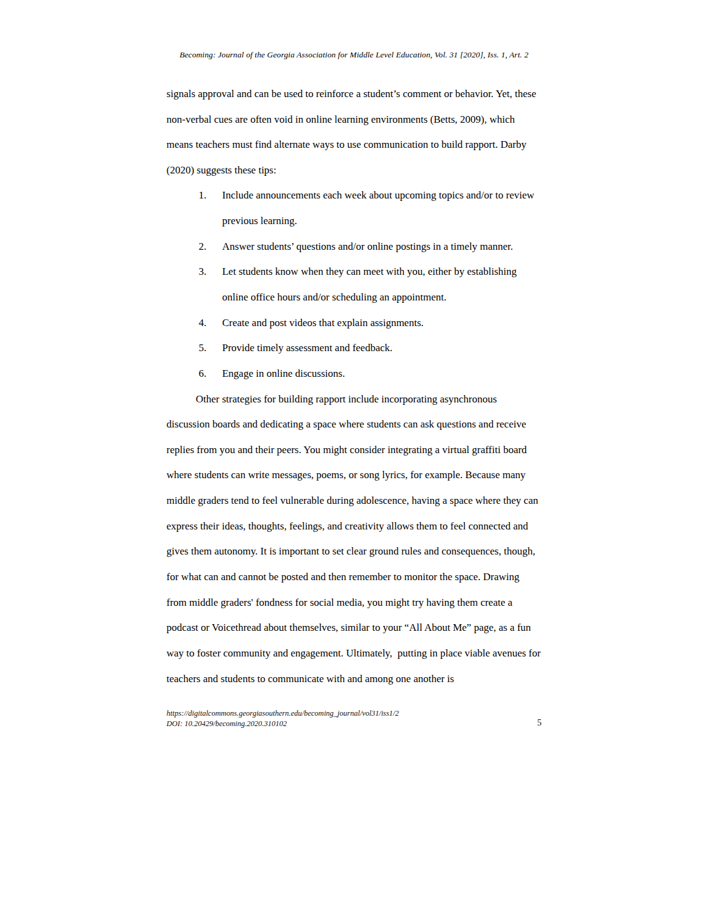Becoming: Journal of the Georgia Association for Middle Level Education, Vol. 31 [2020], Iss. 1, Art. 2
signals approval and can be used to reinforce a student’s comment or behavior. Yet, these non-verbal cues are often void in online learning environments (Betts, 2009), which means teachers must find alternate ways to use communication to build rapport. Darby (2020) suggests these tips:
Include announcements each week about upcoming topics and/or to review previous learning.
Answer students’ questions and/or online postings in a timely manner.
Let students know when they can meet with you, either by establishing online office hours and/or scheduling an appointment.
Create and post videos that explain assignments.
Provide timely assessment and feedback.
Engage in online discussions.
Other strategies for building rapport include incorporating asynchronous discussion boards and dedicating a space where students can ask questions and receive replies from you and their peers. You might consider integrating a virtual graffiti board where students can write messages, poems, or song lyrics, for example. Because many middle graders tend to feel vulnerable during adolescence, having a space where they can express their ideas, thoughts, feelings, and creativity allows them to feel connected and gives them autonomy. It is important to set clear ground rules and consequences, though, for what can and cannot be posted and then remember to monitor the space. Drawing from middle graders' fondness for social media, you might try having them create a podcast or Voicethread about themselves, similar to your “All About Me” page, as a fun way to foster community and engagement. Ultimately, putting in place viable avenues for teachers and students to communicate with and among one another is
https://digitalcommons.georgiasouthern.edu/becoming_journal/vol31/iss1/2
DOI: 10.20429/becoming.2020.310102
5